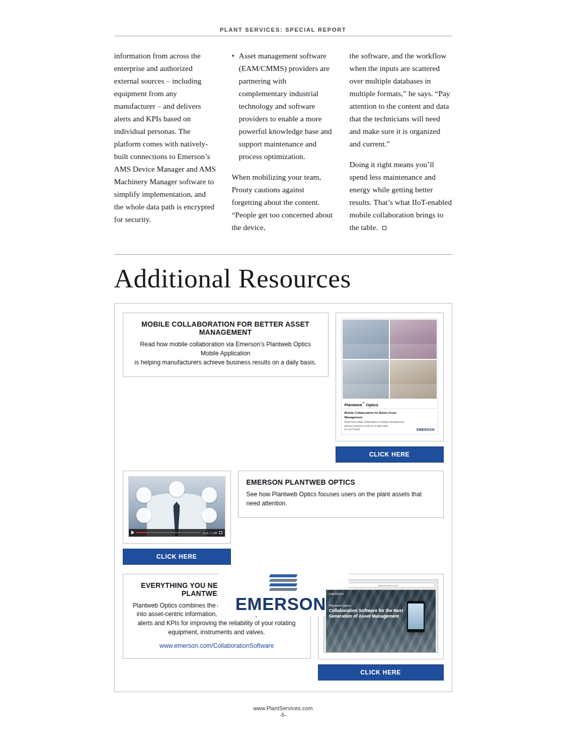PLANT SERVICES: SPECIAL REPORT
information from across the enterprise and authorized external sources – including equipment from any manufacturer – and delivers alerts and KPIs based on individual personas. The platform comes with natively-built connections to Emerson’s AMS Device Manager and AMS Machinery Manager software to simplify implementation, and the whole data path is encrypted for security.
Asset management software (EAM/CMMS) providers are partnering with complementary industrial technology and software providers to enable a more powerful knowledge base and support maintenance and process optimization.
When mobilizing your team, Prouty cautions against forgetting about the content. “People get too concerned about the device,
the software, and the workflow when the inputs are scattered over multiple databases in multiple formats,” he says. “Pay attention to the content and data that the technicians will need and make sure it is organized and current.”
Doing it right means you’ll spend less maintenance and energy while getting better results. That’s what IIoT-enabled mobile collaboration brings to the table.
Additional Resources
MOBILE COLLABORATION FOR BETTER ASSET MANAGEMENT
Read how mobile collaboration via Emerson’s Plantweb Optics Mobile Application
is helping manufacturers achieve business results on a daily basis.
Plantweb™ Optics
Mobile Collaboration for Better Asset Management Read how mobile collaboration is helping manufacturers
achieve business results on a daily basis.
PLANTWEB
EMERSON
CLICK HERE
0:11 / 1:58
CLICK HERE
EMERSON PLANTWEB OPTICS
See how Plantweb Optics focuses users on the plant assets that need attention.
EMERSON™
EVERYTHING YOU NEED TO KNOW ABOUT PLANTWEB OPTICS
Plantweb Optics combines the data from multiple applications into asset-centric information, then delivers persona-based alerts and KPIs for improving the reliability of your rotating equipment, instruments and valves.
www.emerson.com/CollaborationSoftware
www.emerson.com
EMERSON
Plantweb Optics
Collaboration Software for the Next Generation of Asset Management
CLICK HERE
www.PlantServices.com -6-